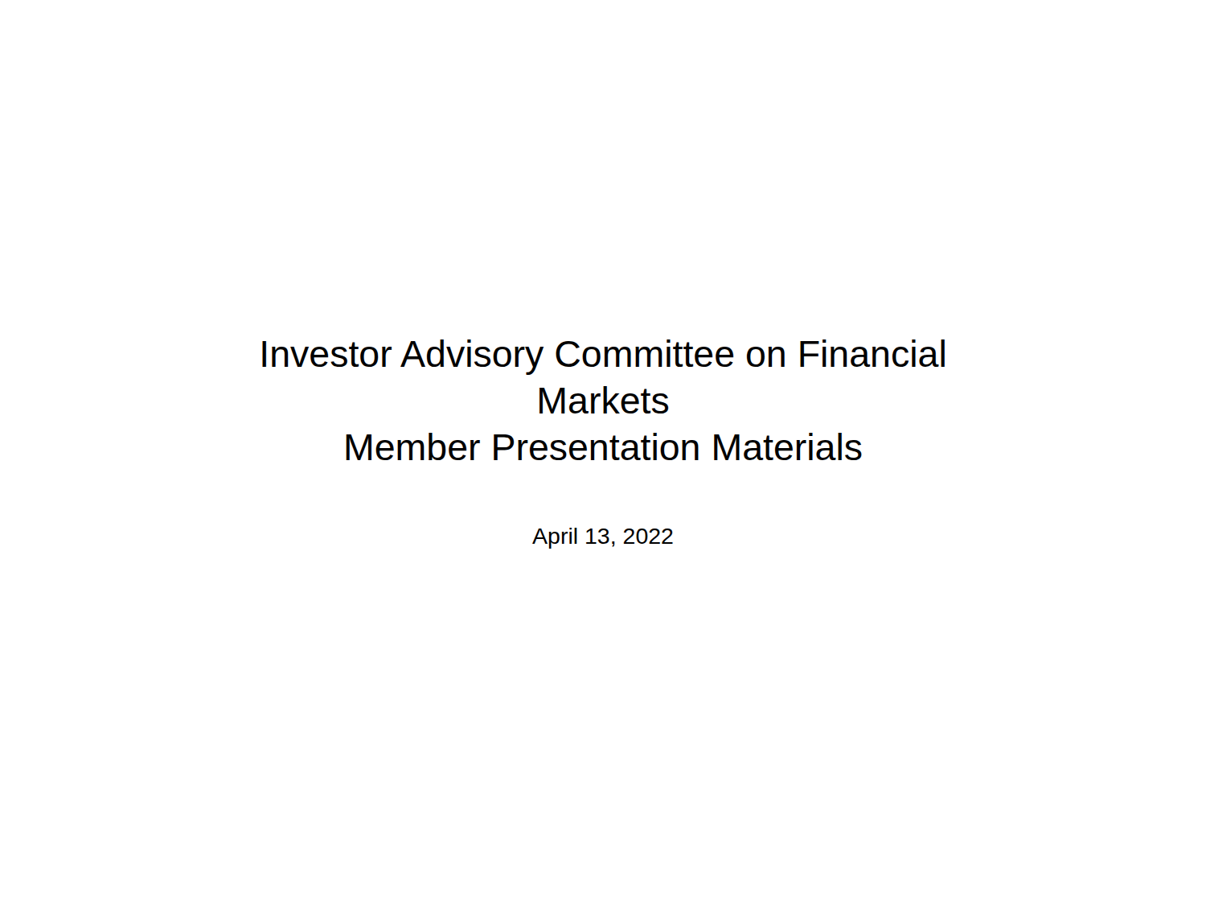Investor Advisory Committee on Financial Markets
Member Presentation Materials
April 13, 2022